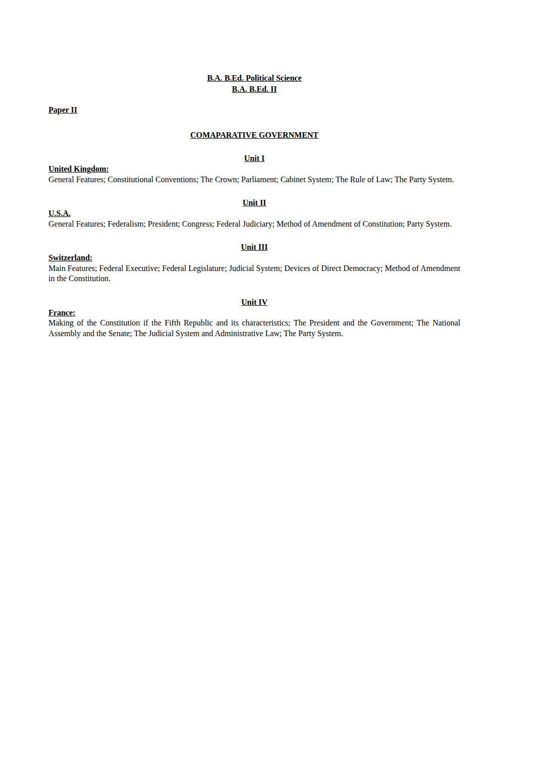B.A. B.Ed. Political Science
B.A. B.Ed. II
Paper II
COMAPARATIVE GOVERNMENT
Unit I
United Kingdom:
General Features; Constitutional Conventions; The Crown; Parliament; Cabinet System; The Rule of Law; The Party System.
Unit II
U.S.A.
General Features; Federalism; President; Congress; Federal Judiciary; Method of Amendment of Constitution; Party System.
Unit III
Switzerland:
Main Features; Federal Executive; Federal Legislature; Judicial System; Devices of Direct Democracy; Method of Amendment in the Constitution.
Unit IV
France:
Making of the Constitution if the Fifth Republic and its characteristics; The President and the Government; The National Assembly and the Senate; The Judicial System and Administrative Law; The Party System.